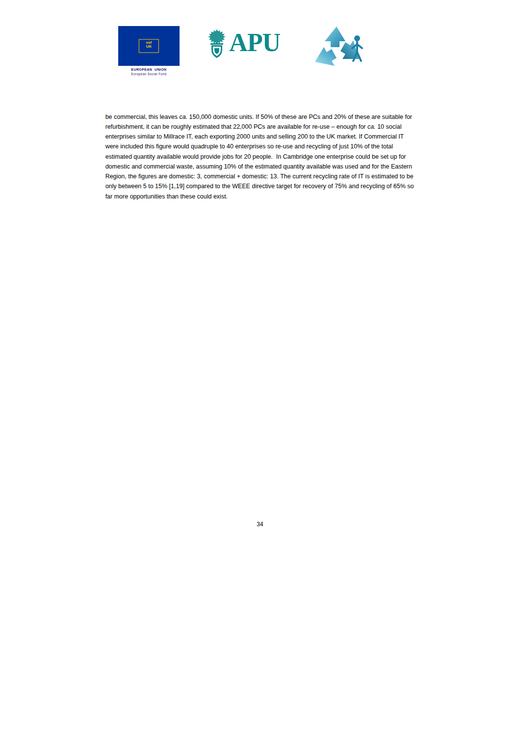esf
UK
EUROPEAN UNION
European Social Fund
APU
be commercial, this leaves ca. 150,000 domestic units. If 50% of these are PCs and 20% of these are suitable for refurbishment, it can be roughly estimated that 22,000 PCs are available for re-use – enough for ca. 10 social enterprises similar to Millrace IT, each exporting 2000 units and selling 200 to the UK market. If Commercial IT were included this figure would quadruple to 40 enterprises so re-use and recycling of just 10% of the total estimated quantity available would provide jobs for 20 people. In Cambridge one enterprise could be set up for domestic and commercial waste, assuming 10% of the estimated quantity available was used and for the Eastern Region, the figures are domestic: 3, commercial + domestic: 13. The current recycling rate of IT is estimated to be only between 5 to 15% [1,19] compared to the WEEE directive target for recovery of 75% and recycling of 65% so far more opportunities than these could exist.
34